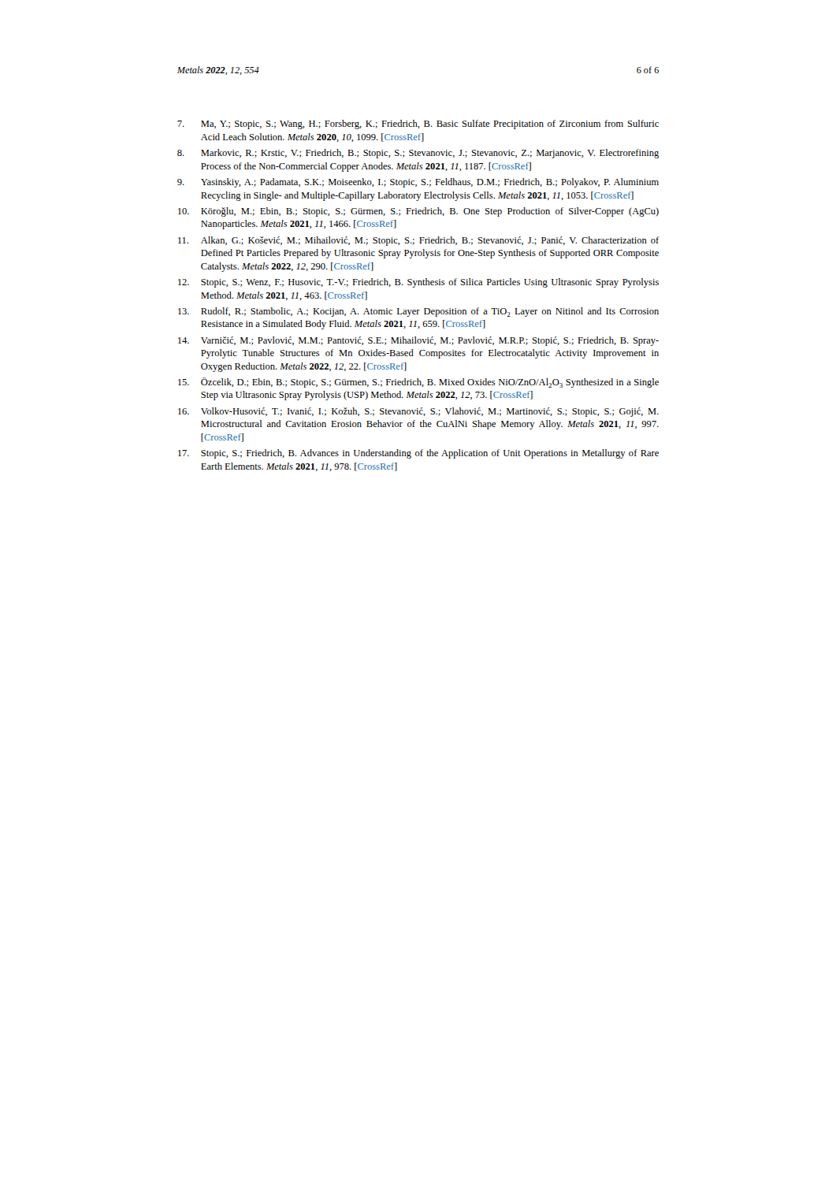Metals 2022, 12, 554 6 of 6
7. Ma, Y.; Stopic, S.; Wang, H.; Forsberg, K.; Friedrich, B. Basic Sulfate Precipitation of Zirconium from Sulfuric Acid Leach Solution. Metals 2020, 10, 1099. [CrossRef]
8. Markovic, R.; Krstic, V.; Friedrich, B.; Stopic, S.; Stevanovic, J.; Stevanovic, Z.; Marjanovic, V. Electrorefining Process of the Non-Commercial Copper Anodes. Metals 2021, 11, 1187. [CrossRef]
9. Yasinskiy, A.; Padamata, S.K.; Moiseenko, I.; Stopic, S.; Feldhaus, D.M.; Friedrich, B.; Polyakov, P. Aluminium Recycling in Single- and Multiple-Capillary Laboratory Electrolysis Cells. Metals 2021, 11, 1053. [CrossRef]
10. Köroğlu, M.; Ebin, B.; Stopic, S.; Gürmen, S.; Friedrich, B. One Step Production of Silver-Copper (AgCu) Nanoparticles. Metals 2021, 11, 1466. [CrossRef]
11. Alkan, G.; Košević, M.; Mihailović, M.; Stopic, S.; Friedrich, B.; Stevanović, J.; Panić, V. Characterization of Defined Pt Particles Prepared by Ultrasonic Spray Pyrolysis for One-Step Synthesis of Supported ORR Composite Catalysts. Metals 2022, 12, 290. [CrossRef]
12. Stopic, S.; Wenz, F.; Husovic, T.-V.; Friedrich, B. Synthesis of Silica Particles Using Ultrasonic Spray Pyrolysis Method. Metals 2021, 11, 463. [CrossRef]
13. Rudolf, R.; Stambolic, A.; Kocijan, A. Atomic Layer Deposition of a TiO2 Layer on Nitinol and Its Corrosion Resistance in a Simulated Body Fluid. Metals 2021, 11, 659. [CrossRef]
14. Varničić, M.; Pavlović, M.M.; Pantović, S.E.; Mihailović, M.; Pavlović, M.R.P.; Stopić, S.; Friedrich, B. Spray-Pyrolytic Tunable Structures of Mn Oxides-Based Composites for Electrocatalytic Activity Improvement in Oxygen Reduction. Metals 2022, 12, 22. [CrossRef]
15. Özcelik, D.; Ebin, B.; Stopic, S.; Gürmen, S.; Friedrich, B. Mixed Oxides NiO/ZnO/Al2O3 Synthesized in a Single Step via Ultrasonic Spray Pyrolysis (USP) Method. Metals 2022, 12, 73. [CrossRef]
16. Volkov-Husović, T.; Ivanić, I.; Kožuh, S.; Stevanović, S.; Vlahović, M.; Martinović, S.; Stopic, S.; Gojić, M. Microstructural and Cavitation Erosion Behavior of the CuAlNi Shape Memory Alloy. Metals 2021, 11, 997. [CrossRef]
17. Stopic, S.; Friedrich, B. Advances in Understanding of the Application of Unit Operations in Metallurgy of Rare Earth Elements. Metals 2021, 11, 978. [CrossRef]